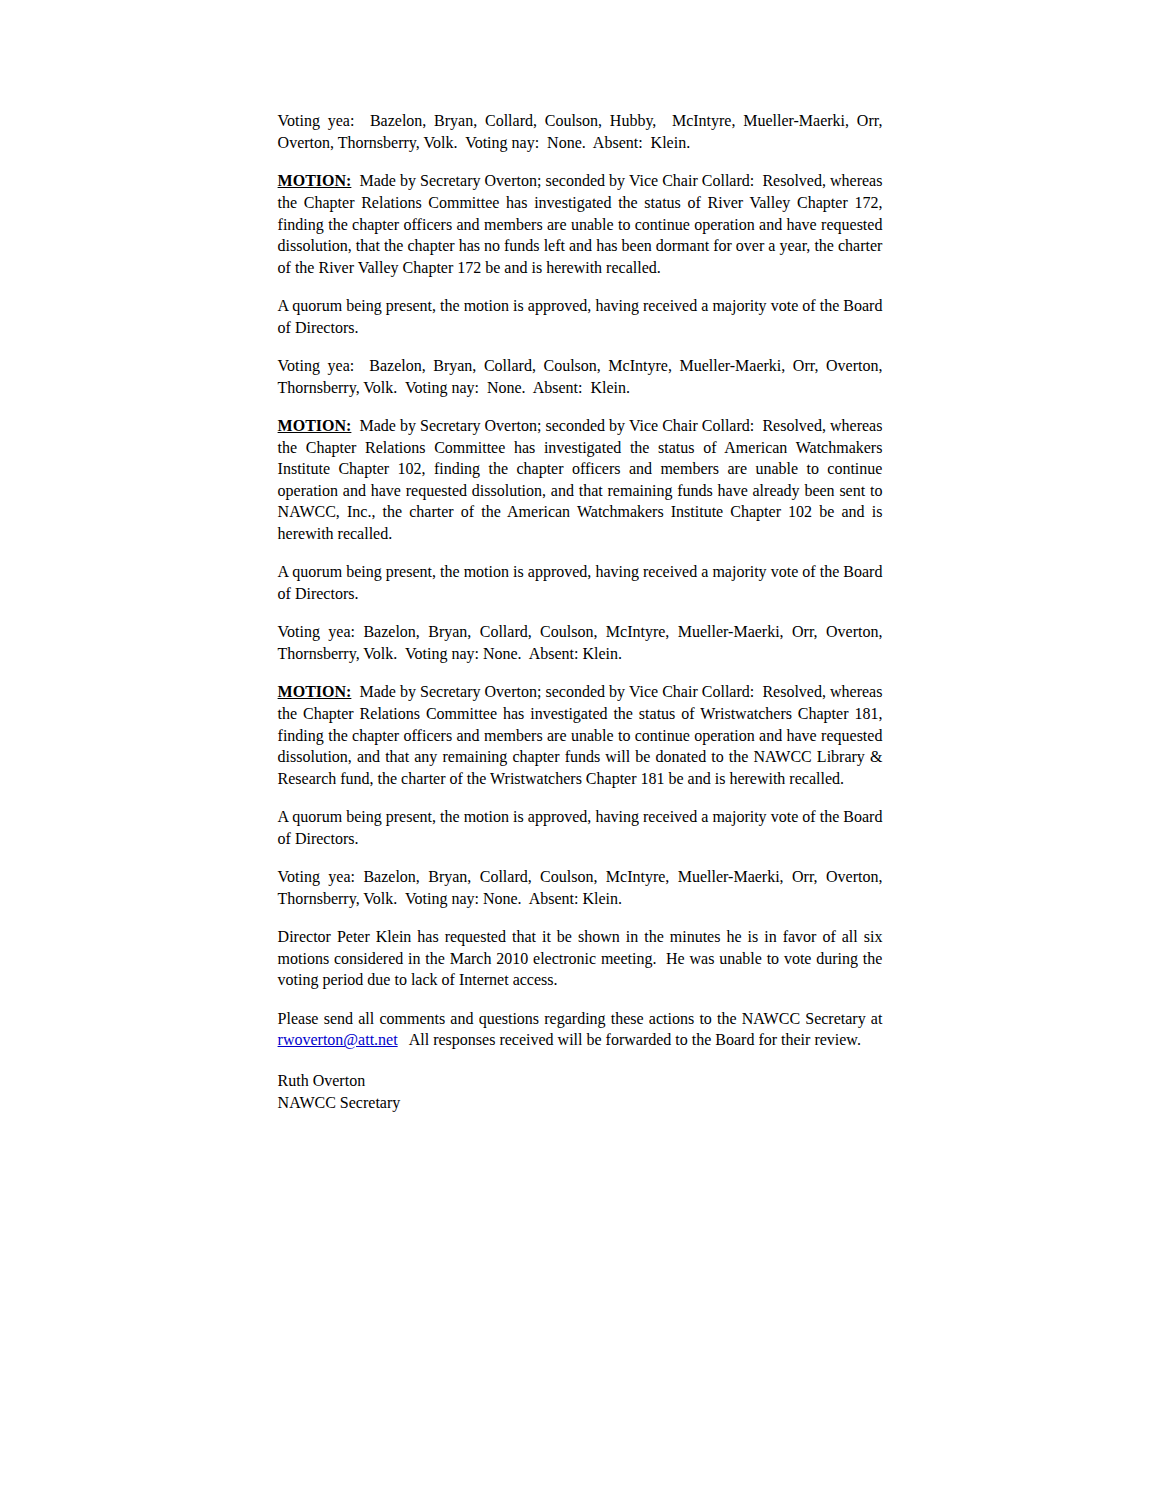Voting yea: Bazelon, Bryan, Collard, Coulson, Hubby, McIntyre, Mueller-Maerki, Orr, Overton, Thornsberry, Volk. Voting nay: None. Absent: Klein.
MOTION: Made by Secretary Overton; seconded by Vice Chair Collard: Resolved, whereas the Chapter Relations Committee has investigated the status of River Valley Chapter 172, finding the chapter officers and members are unable to continue operation and have requested dissolution, that the chapter has no funds left and has been dormant for over a year, the charter of the River Valley Chapter 172 be and is herewith recalled.
A quorum being present, the motion is approved, having received a majority vote of the Board of Directors.
Voting yea: Bazelon, Bryan, Collard, Coulson, McIntyre, Mueller-Maerki, Orr, Overton, Thornsberry, Volk. Voting nay: None. Absent: Klein.
MOTION: Made by Secretary Overton; seconded by Vice Chair Collard: Resolved, whereas the Chapter Relations Committee has investigated the status of American Watchmakers Institute Chapter 102, finding the chapter officers and members are unable to continue operation and have requested dissolution, and that remaining funds have already been sent to NAWCC, Inc., the charter of the American Watchmakers Institute Chapter 102 be and is herewith recalled.
A quorum being present, the motion is approved, having received a majority vote of the Board of Directors.
Voting yea: Bazelon, Bryan, Collard, Coulson, McIntyre, Mueller-Maerki, Orr, Overton, Thornsberry, Volk. Voting nay: None. Absent: Klein.
MOTION: Made by Secretary Overton; seconded by Vice Chair Collard: Resolved, whereas the Chapter Relations Committee has investigated the status of Wristwatchers Chapter 181, finding the chapter officers and members are unable to continue operation and have requested dissolution, and that any remaining chapter funds will be donated to the NAWCC Library & Research fund, the charter of the Wristwatchers Chapter 181 be and is herewith recalled.
A quorum being present, the motion is approved, having received a majority vote of the Board of Directors.
Voting yea: Bazelon, Bryan, Collard, Coulson, McIntyre, Mueller-Maerki, Orr, Overton, Thornsberry, Volk. Voting nay: None. Absent: Klein.
Director Peter Klein has requested that it be shown in the minutes he is in favor of all six motions considered in the March 2010 electronic meeting. He was unable to vote during the voting period due to lack of Internet access.
Please send all comments and questions regarding these actions to the NAWCC Secretary at rwoverton@att.net All responses received will be forwarded to the Board for their review.
Ruth Overton
NAWCC Secretary